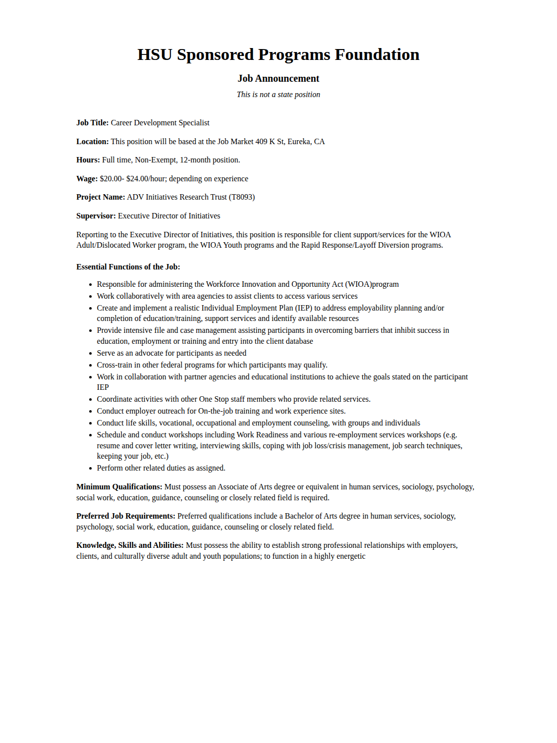HSU Sponsored Programs Foundation
Job Announcement
This is not a state position
Job Title: Career Development Specialist
Location: This position will be based at the Job Market 409 K St, Eureka, CA
Hours: Full time, Non-Exempt, 12-month position.
Wage: $20.00- $24.00/hour; depending on experience
Project Name: ADV Initiatives Research Trust (T8093)
Supervisor: Executive Director of Initiatives
Reporting to the Executive Director of Initiatives, this position is responsible for client support/services for the WIOA Adult/Dislocated Worker program, the WIOA Youth programs and the Rapid Response/Layoff Diversion programs.
Essential Functions of the Job:
Responsible for administering the Workforce Innovation and Opportunity Act (WIOA)program
Work collaboratively with area agencies to assist clients to access various services
Create and implement a realistic Individual Employment Plan (IEP) to address employability planning and/or completion of education/training, support services and identify available resources
Provide intensive file and case management assisting participants in overcoming barriers that inhibit success in education, employment or training and entry into the client database
Serve as an advocate for participants as needed
Cross-train in other federal programs for which participants may qualify.
Work in collaboration with partner agencies and educational institutions to achieve the goals stated on the participant IEP
Coordinate activities with other One Stop staff members who provide related services.
Conduct employer outreach for On-the-job training and work experience sites.
Conduct life skills, vocational, occupational and employment counseling, with groups and individuals
Schedule and conduct workshops including Work Readiness and various re-employment services workshops (e.g. resume and cover letter writing, interviewing skills, coping with job loss/crisis management, job search techniques, keeping your job, etc.)
Perform other related duties as assigned.
Minimum Qualifications: Must possess an Associate of Arts degree or equivalent in human services, sociology, psychology, social work, education, guidance, counseling or closely related field is required.
Preferred Job Requirements: Preferred qualifications include a Bachelor of Arts degree in human services, sociology, psychology, social work, education, guidance, counseling or closely related field.
Knowledge, Skills and Abilities: Must possess the ability to establish strong professional relationships with employers, clients, and culturally diverse adult and youth populations; to function in a highly energetic